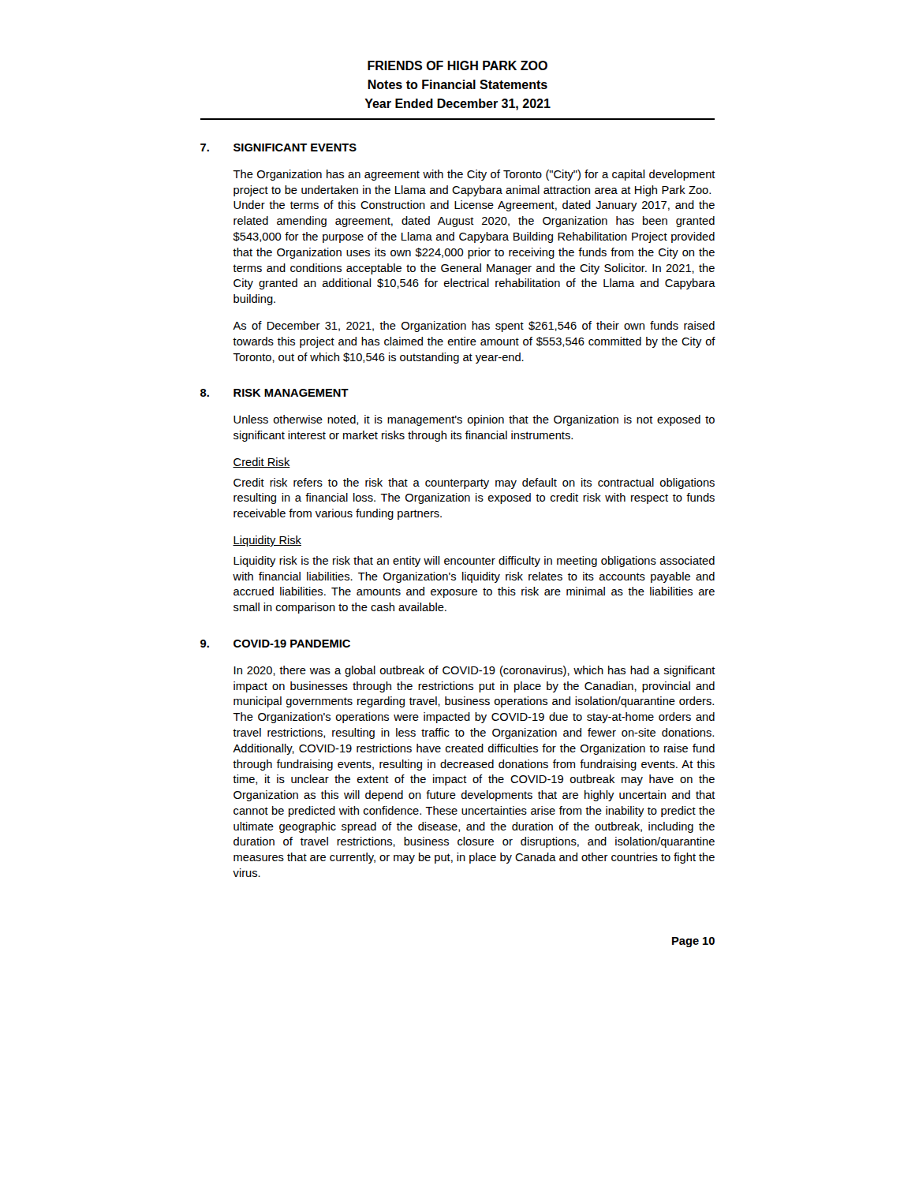FRIENDS OF HIGH PARK ZOO
Notes to Financial Statements
Year Ended December 31, 2021
7. SIGNIFICANT EVENTS
The Organization has an agreement with the City of Toronto ("City") for a capital development project to be undertaken in the Llama and Capybara animal attraction area at High Park Zoo. Under the terms of this Construction and License Agreement, dated January 2017, and the related amending agreement, dated August 2020, the Organization has been granted $543,000 for the purpose of the Llama and Capybara Building Rehabilitation Project provided that the Organization uses its own $224,000 prior to receiving the funds from the City on the terms and conditions acceptable to the General Manager and the City Solicitor. In 2021, the City granted an additional $10,546 for electrical rehabilitation of the Llama and Capybara building.
As of December 31, 2021, the Organization has spent $261,546 of their own funds raised towards this project and has claimed the entire amount of $553,546 committed by the City of Toronto, out of which $10,546 is outstanding at year-end.
8. RISK MANAGEMENT
Unless otherwise noted, it is management's opinion that the Organization is not exposed to significant interest or market risks through its financial instruments.
Credit Risk
Credit risk refers to the risk that a counterparty may default on its contractual obligations resulting in a financial loss. The Organization is exposed to credit risk with respect to funds receivable from various funding partners.
Liquidity Risk
Liquidity risk is the risk that an entity will encounter difficulty in meeting obligations associated with financial liabilities. The Organization's liquidity risk relates to its accounts payable and accrued liabilities. The amounts and exposure to this risk are minimal as the liabilities are small in comparison to the cash available.
9. COVID-19 PANDEMIC
In 2020, there was a global outbreak of COVID-19 (coronavirus), which has had a significant impact on businesses through the restrictions put in place by the Canadian, provincial and municipal governments regarding travel, business operations and isolation/quarantine orders. The Organization's operations were impacted by COVID-19 due to stay-at-home orders and travel restrictions, resulting in less traffic to the Organization and fewer on-site donations. Additionally, COVID-19 restrictions have created difficulties for the Organization to raise fund through fundraising events, resulting in decreased donations from fundraising events. At this time, it is unclear the extent of the impact of the COVID-19 outbreak may have on the Organization as this will depend on future developments that are highly uncertain and that cannot be predicted with confidence. These uncertainties arise from the inability to predict the ultimate geographic spread of the disease, and the duration of the outbreak, including the duration of travel restrictions, business closure or disruptions, and isolation/quarantine measures that are currently, or may be put, in place by Canada and other countries to fight the virus.
Page 10